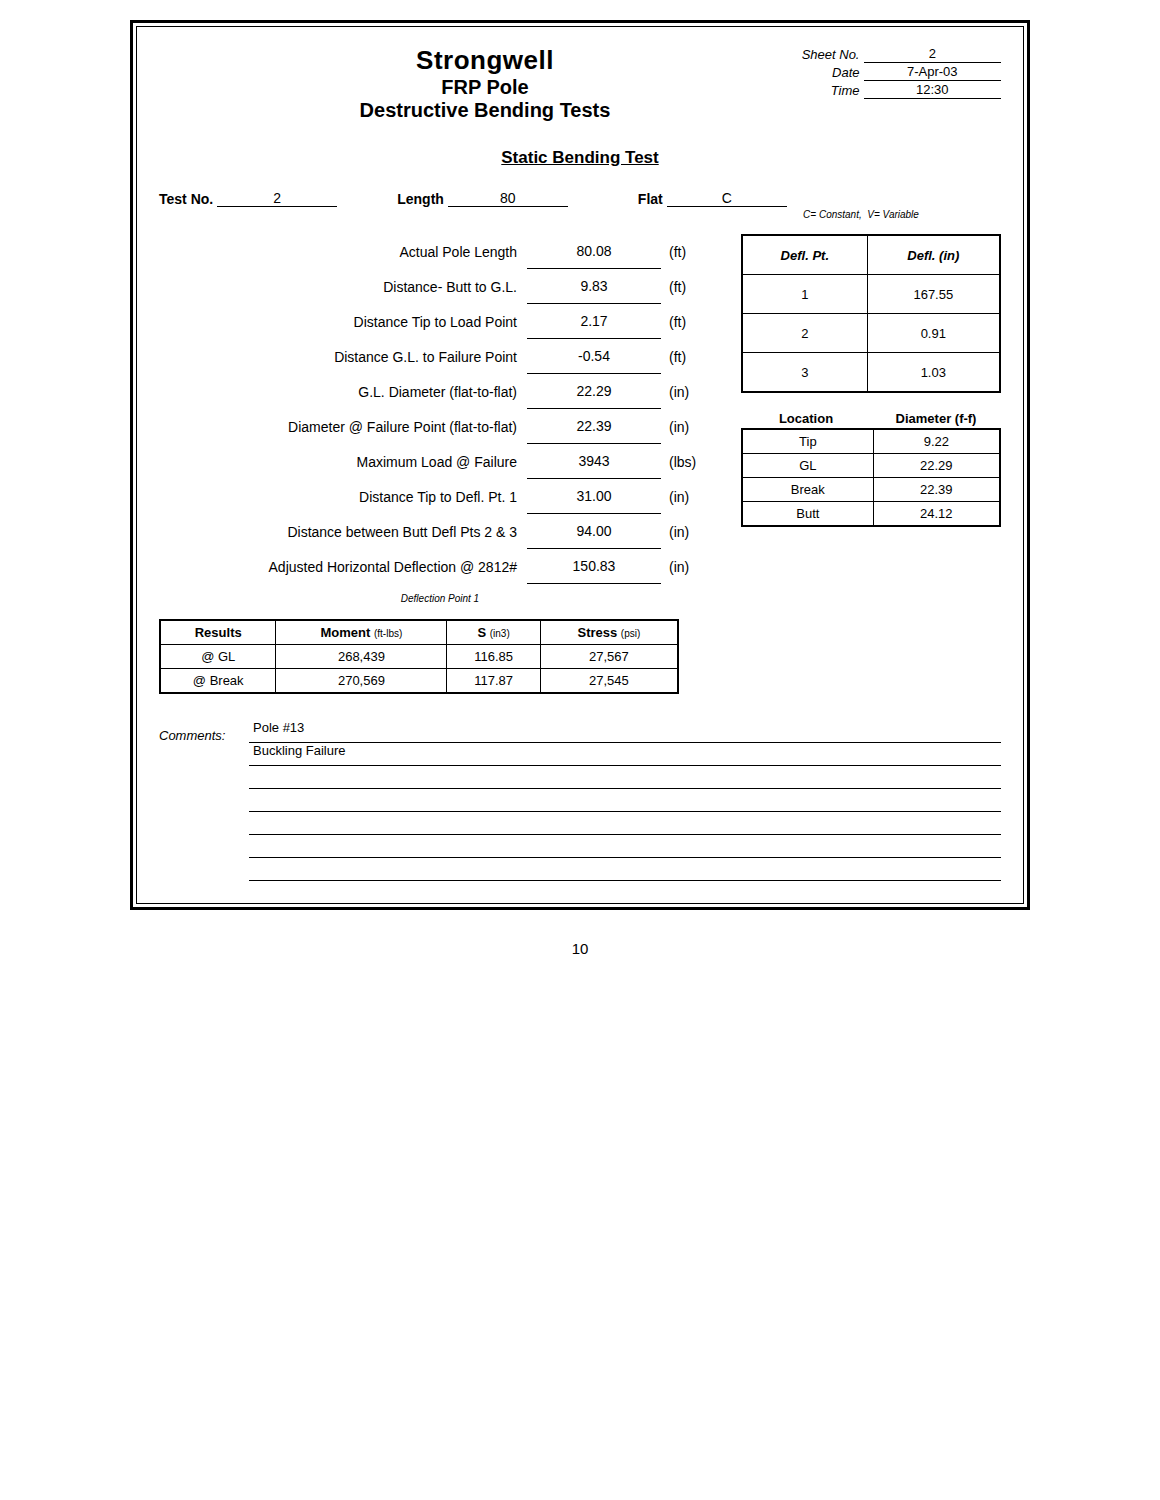Strongwell
FRP Pole
Destructive Bending Tests
| Sheet No. | 2 |
| Date | 7-Apr-03 |
| Time | 12:30 |
Static Bending Test
Test No. 2
Length 80
Flat C
C= Constant, V= Variable
| Actual Pole Length | 80.08 | (ft) |
| Distance- Butt to G.L. | 9.83 | (ft) |
| Distance Tip to Load Point | 2.17 | (ft) |
| Distance G.L. to Failure Point | -0.54 | (ft) |
| G.L. Diameter (flat-to-flat) | 22.29 | (in) |
| Diameter @ Failure Point (flat-to-flat) | 22.39 | (in) |
| Maximum Load @ Failure | 3943 | (lbs) |
| Distance Tip to Defl. Pt. 1 | 31.00 | (in) |
| Distance between Butt Defl Pts 2 & 3 | 94.00 | (in) |
| Adjusted Horizontal Deflection @ 2812# | 150.83 | (in) |
| Deflection Point 1 |
| Defl. Pt. | Defl. (in) |
| --- | --- |
| 1 | 167.55 |
| 2 | 0.91 |
| 3 | 1.03 |
Location
Diameter (f-f)
| Tip | 9.22 |
| GL | 22.29 |
| Break | 22.39 |
| Butt | 24.12 |
| Results | Moment (ft-lbs) | S (in3) | Stress (psi) |
| --- | --- | --- | --- |
| @ GL | 268,439 | 116.85 | 27,567 |
| @ Break | 270,569 | 117.87 | 27,545 |
Comments:
Pole #13
Buckling Failure
10